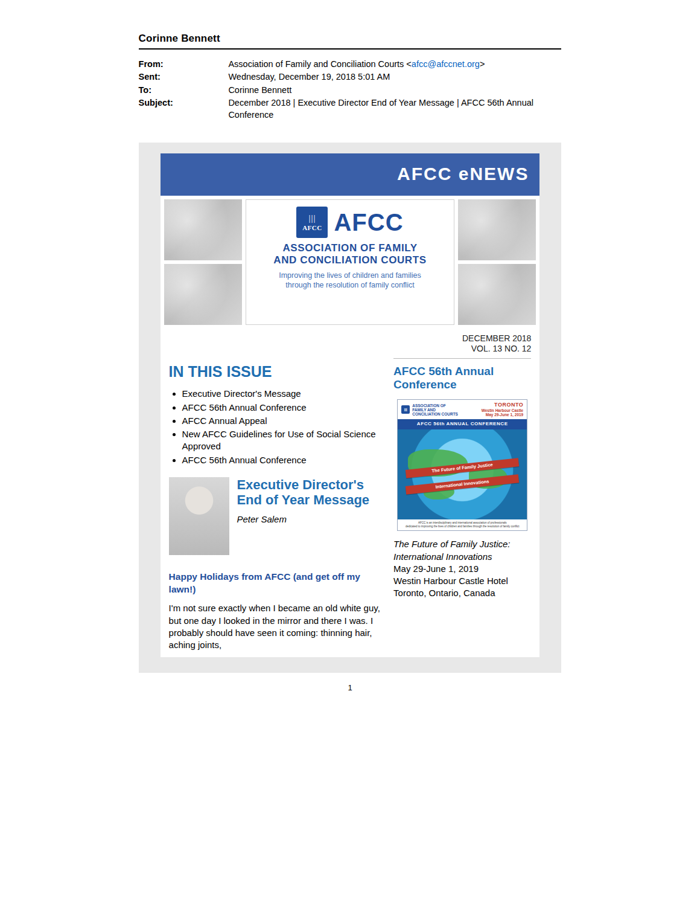Corinne Bennett
| From: | Association of Family and Conciliation Courts < afcc@afccnet.org > |
| Sent: | Wednesday, December 19, 2018 5:01 AM |
| To: | Corinne Bennett |
| Subject: | December 2018 / Executive Director End of Year Message / AFCC 56th Annual Conference |
AFCC eNEWS
|||
AFCC
AFCC
ASSOCIATION OF FAMILY
AND CONCILIATION COURTS
Improving the lives of children and families
through the resolution of family conflict
DECEMBER 2018
VOL. 13 NO. 12
IN THIS ISSUE
Executive Director's Message
AFCC 56th Annual Conference
AFCC Annual Appeal
New AFCC Guidelines for Use of Social Science Approved
AFCC 56th Annual Conference
Executive Director's
End of Year Message
Peter Salem
Happy Holidays from AFCC (and get off my lawn!)
I'm not sure exactly when I became an old white guy, but one day I looked in the mirror and there I was. I probably should have seen it coming: thinning hair, aching joints,
AFCC 56th Annual Conference
|||
ASSOCIATION OF
FAMILY AND
CONCILIATION COURTS
TORONTO
Westin Harbour Castle
May 29-June 1, 2019
AFCC 56th ANNUAL CONFERENCE
The Future of Family Justice
International Innovations
AFCC is an interdisciplinary and international association of professionals
dedicated to improving the lives of children and families through the resolution of family conflict
The Future of Family Justice:
International Innovations
May 29-June 1, 2019
Westin Harbour Castle Hotel
Toronto, Ontario, Canada
1